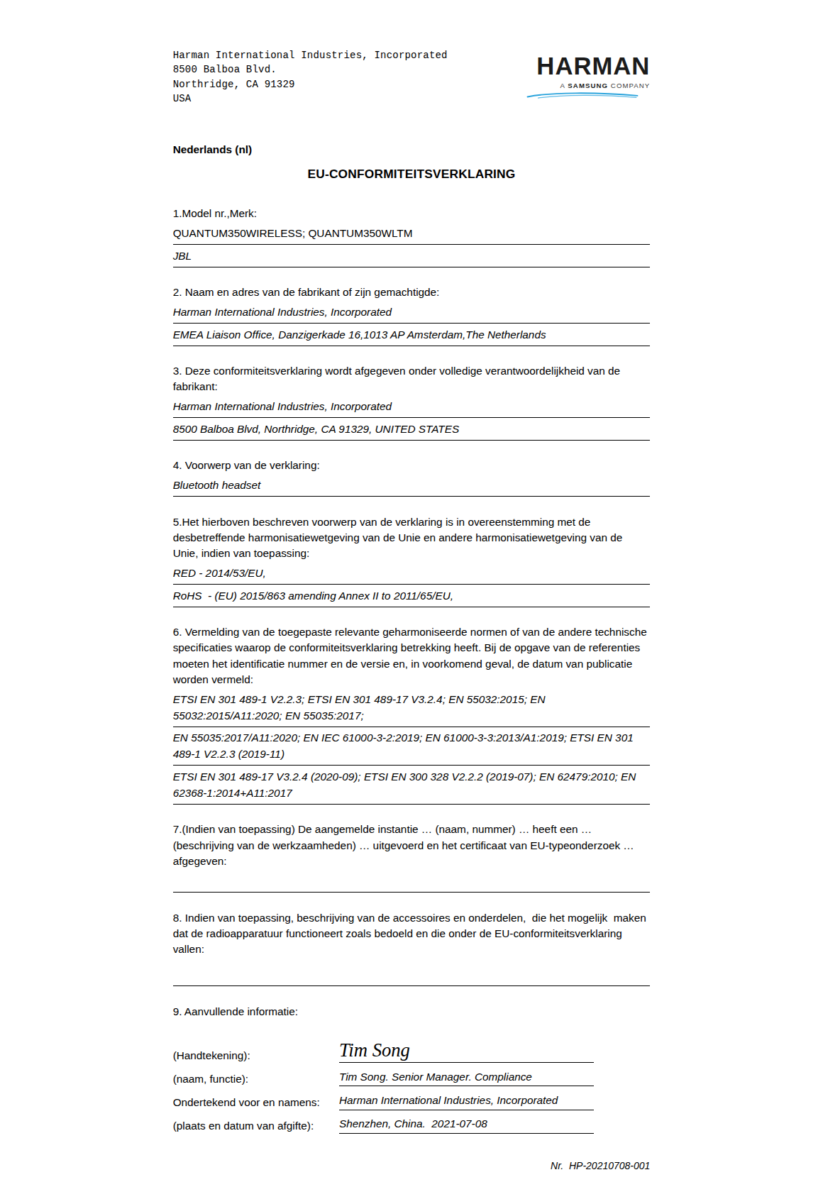Harman International Industries, Incorporated 8500 Balboa Blvd. Northridge, CA 91329 USA
HARMAN
A SAMSUNG COMPANY
Nederlands (nl)
EU-CONFORMITEITSVERKLARING
1.Model nr.,Merk:
QUANTUM350WIRELESS; QUANTUM350WLTM
JBL
2. Naam en adres van de fabrikant of zijn gemachtigde:
Harman International Industries, Incorporated
EMEA Liaison Office, Danzigerkade 16,1013 AP Amsterdam,The Netherlands
3. Deze conformiteitsverklaring wordt afgegeven onder volledige verantwoordelijkheid van de fabrikant:
Harman International Industries, Incorporated
8500 Balboa Blvd, Northridge, CA 91329, UNITED STATES
4. Voorwerp van de verklaring:
Bluetooth headset
5.Het hierboven beschreven voorwerp van de verklaring is in overeenstemming met de desbetreffende harmonisatiewetgeving van de Unie en andere harmonisatiewetgeving van de Unie, indien van toepassing:
RED - 2014/53/EU,
RoHS - (EU) 2015/863 amending Annex II to 2011/65/EU,
6. Vermelding van de toegepaste relevante geharmoniseerde normen of van de andere technische specificaties waarop de conformiteitsverklaring betrekking heeft. Bij de opgave van de referenties moeten het identificatie nummer en de versie en, in voorkomend geval, de datum van publicatie worden vermeld:
ETSI EN 301 489-1 V2.2.3; ETSI EN 301 489-17 V3.2.4; EN 55032:2015; EN 55032:2015/A11:2020; EN 55035:2017;
EN 55035:2017/A11:2020; EN IEC 61000-3-2:2019; EN 61000-3-3:2013/A1:2019; ETSI EN 301 489-1 V2.2.3 (2019-11)
ETSI EN 301 489-17 V3.2.4 (2020-09); ETSI EN 300 328 V2.2.2 (2019-07); EN 62479:2010; EN 62368-1:2014+A11:2017
7.(Indien van toepassing) De aangemelde instantie … (naam, nummer) … heeft een … (beschrijving van de werkzaamheden) … uitgevoerd en het certificaat van EU-typeonderzoek … afgegeven:
8. Indien van toepassing, beschrijving van de accessoires en onderdelen, die het mogelijk maken dat de radioapparatuur functioneert zoals bedoeld en die onder de EU-conformiteitsverklaring vallen:
9. Aanvullende informatie:
(Handtekening):
Tim Song
(naam, functie):
Tim Song. Senior Manager. Compliance
Ondertekend voor en namens:
Harman International Industries, Incorporated
(plaats en datum van afgifte):
Shenzhen, China. 2021-07-08
Nr. HP-20210708-001